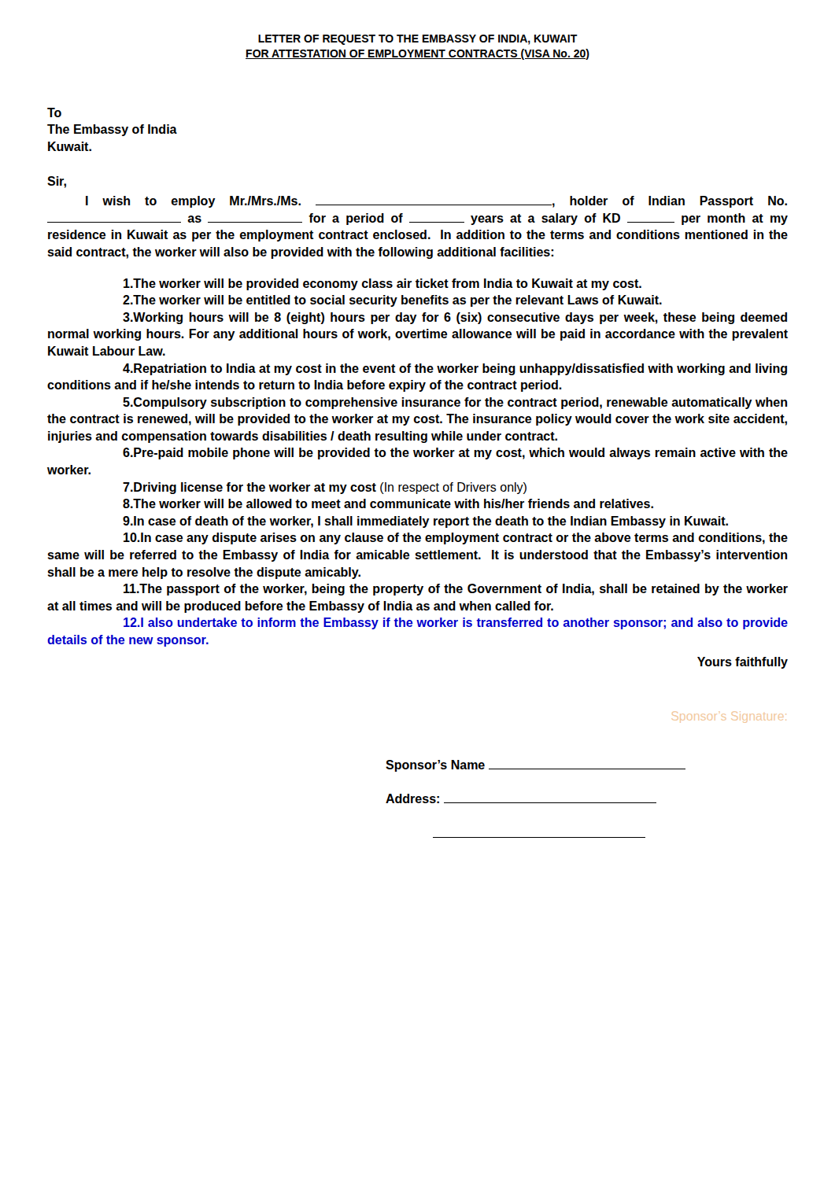LETTER OF REQUEST TO THE EMBASSY OF INDIA, KUWAIT FOR ATTESTATION OF EMPLOYMENT CONTRACTS (VISA No. 20)
To
The Embassy of India
Kuwait.
Sir,
I wish to employ Mr./Mrs./Ms. , holder of Indian Passport No. as for a period of years at a salary of KD per month at my residence in Kuwait as per the employment contract enclosed. In addition to the terms and conditions mentioned in the said contract, the worker will also be provided with the following additional facilities:
1. The worker will be provided economy class air ticket from India to Kuwait at my cost.
2. The worker will be entitled to social security benefits as per the relevant Laws of Kuwait.
3. Working hours will be 8 (eight) hours per day for 6 (six) consecutive days per week, these being deemed normal working hours. For any additional hours of work, overtime allowance will be paid in accordance with the prevalent Kuwait Labour Law.
4. Repatriation to India at my cost in the event of the worker being unhappy/dissatisfied with working and living conditions and if he/she intends to return to India before expiry of the contract period.
5. Compulsory subscription to comprehensive insurance for the contract period, renewable automatically when the contract is renewed, will be provided to the worker at my cost. The insurance policy would cover the work site accident, injuries and compensation towards disabilities / death resulting while under contract.
6. Pre-paid mobile phone will be provided to the worker at my cost, which would always remain active with the worker.
7. Driving license for the worker at my cost (In respect of Drivers only)
8. The worker will be allowed to meet and communicate with his/her friends and relatives.
9. In case of death of the worker, I shall immediately report the death to the Indian Embassy in Kuwait.
10. In case any dispute arises on any clause of the employment contract or the above terms and conditions, the same will be referred to the Embassy of India for amicable settlement. It is understood that the Embassy’s intervention shall be a mere help to resolve the dispute amicably.
11. The passport of the worker, being the property of the Government of India, shall be retained by the worker at all times and will be produced before the Embassy of India as and when called for.
12. I also undertake to inform the Embassy if the worker is transferred to another sponsor; and also to provide details of the new sponsor.
Yours faithfully
Sponsor’s Signature:
Sponsor’s Name
Address: